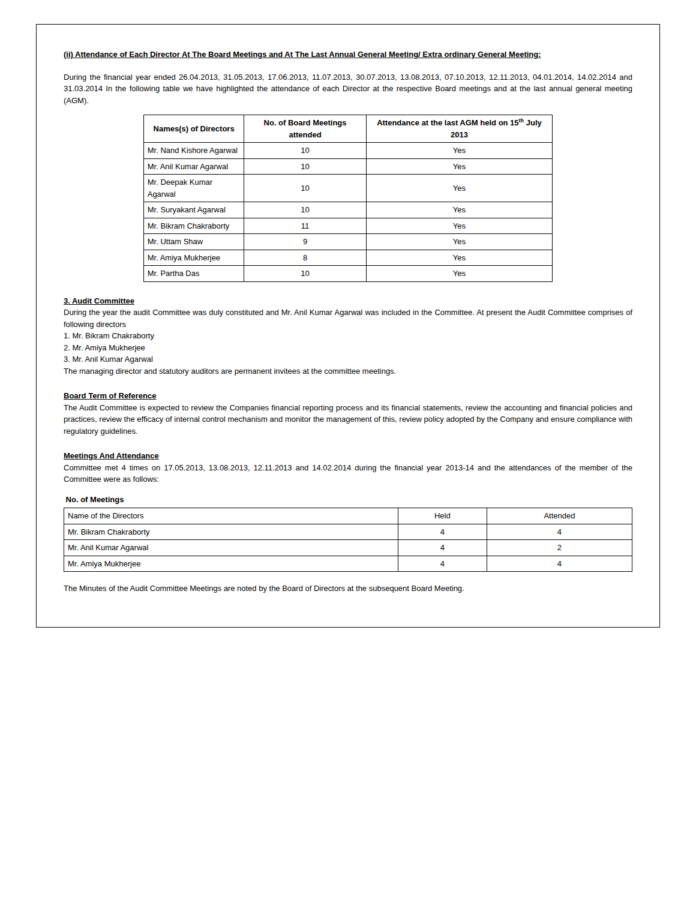(ii) Attendance of Each Director At The Board Meetings and At The Last Annual General Meeting/ Extra ordinary General Meeting:
During the financial year ended 26.04.2013, 31.05.2013, 17.06.2013, 11.07.2013, 30.07.2013, 13.08.2013, 07.10.2013, 12.11.2013, 04.01.2014, 14.02.2014 and 31.03.2014 In the following table we have highlighted the attendance of each Director at the respective Board meetings and at the last annual general meeting (AGM).
| Names(s) of Directors | No. of Board Meetings attended | Attendance at the last AGM held on 15 th July 2013 |
| --- | --- | --- |
| Mr. Nand Kishore Agarwal | 10 | Yes |
| Mr. Anil Kumar Agarwal | 10 | Yes |
| Mr. Deepak Kumar Agarwal | 10 | Yes |
| Mr. Suryakant Agarwal | 10 | Yes |
| Mr. Bikram Chakraborty | 11 | Yes |
| Mr. Uttam Shaw | 9 | Yes |
| Mr. Amiya Mukherjee | 8 | Yes |
| Mr. Partha Das | 10 | Yes |
3. Audit Committee
During the year the audit Committee was duly constituted and Mr. Anil Kumar Agarwal was included in the Committee. At present the Audit Committee comprises of following directors
1. Mr. Bikram Chakraborty
2. Mr. Amiya Mukherjee
3. Mr. Anil Kumar Agarwal
The managing director and statutory auditors are permanent invitees at the committee meetings.
Board Term of Reference
The Audit Committee is expected to review the Companies financial reporting process and its financial statements, review the accounting and financial policies and practices, review the efficacy of internal control mechanism and monitor the management of this, review policy adopted by the Company and ensure compliance with regulatory guidelines.
Meetings And Attendance
Committee met 4 times on 17.05.2013, 13.08.2013, 12.11.2013 and 14.02.2014 during the financial year 2013-14 and the attendances of the member of the Committee were as follows:
No. of Meetings
| Name of the Directors | Held | Attended |
| --- | --- | --- |
| Mr. Bikram Chakraborty | 4 | 4 |
| Mr. Anil Kumar Agarwal | 4 | 2 |
| Mr. Amiya Mukherjee | 4 | 4 |
The Minutes of the Audit Committee Meetings are noted by the Board of Directors at the subsequent Board Meeting.